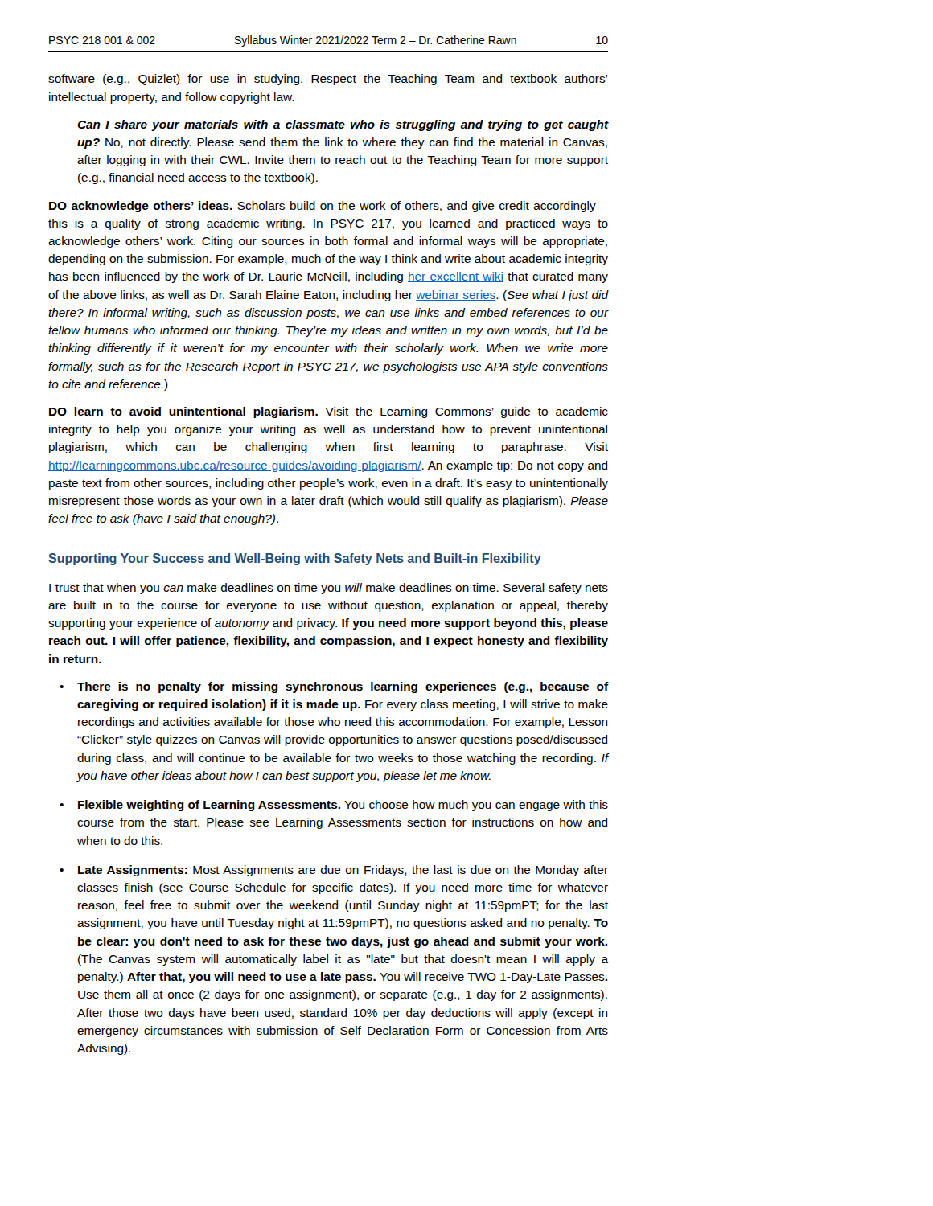PSYC 218 001 & 002 Syllabus Winter 2021/2022 Term 2 – Dr. Catherine Rawn 10
software (e.g., Quizlet) for use in studying. Respect the Teaching Team and textbook authors’ intellectual property, and follow copyright law.
Can I share your materials with a classmate who is struggling and trying to get caught up? No, not directly. Please send them the link to where they can find the material in Canvas, after logging in with their CWL. Invite them to reach out to the Teaching Team for more support (e.g., financial need access to the textbook).
DO acknowledge others’ ideas. Scholars build on the work of others, and give credit accordingly—this is a quality of strong academic writing. In PSYC 217, you learned and practiced ways to acknowledge others’ work. Citing our sources in both formal and informal ways will be appropriate, depending on the submission. For example, much of the way I think and write about academic integrity has been influenced by the work of Dr. Laurie McNeill, including her excellent wiki that curated many of the above links, as well as Dr. Sarah Elaine Eaton, including her webinar series. (See what I just did there? In informal writing, such as discussion posts, we can use links and embed references to our fellow humans who informed our thinking. They’re my ideas and written in my own words, but I’d be thinking differently if it weren’t for my encounter with their scholarly work. When we write more formally, such as for the Research Report in PSYC 217, we psychologists use APA style conventions to cite and reference.)
DO learn to avoid unintentional plagiarism. Visit the Learning Commons’ guide to academic integrity to help you organize your writing as well as understand how to prevent unintentional plagiarism, which can be challenging when first learning to paraphrase. Visit http://learningcommons.ubc.ca/resource-guides/avoiding-plagiarism/. An example tip: Do not copy and paste text from other sources, including other people’s work, even in a draft. It’s easy to unintentionally misrepresent those words as your own in a later draft (which would still qualify as plagiarism). Please feel free to ask (have I said that enough?).
Supporting Your Success and Well-Being with Safety Nets and Built-in Flexibility
I trust that when you can make deadlines on time you will make deadlines on time. Several safety nets are built in to the course for everyone to use without question, explanation or appeal, thereby supporting your experience of autonomy and privacy. If you need more support beyond this, please reach out. I will offer patience, flexibility, and compassion, and I expect honesty and flexibility in return.
There is no penalty for missing synchronous learning experiences (e.g., because of caregiving or required isolation) if it is made up. For every class meeting, I will strive to make recordings and activities available for those who need this accommodation. For example, Lesson “Clicker” style quizzes on Canvas will provide opportunities to answer questions posed/discussed during class, and will continue to be available for two weeks to those watching the recording. If you have other ideas about how I can best support you, please let me know.
Flexible weighting of Learning Assessments. You choose how much you can engage with this course from the start. Please see Learning Assessments section for instructions on how and when to do this.
Late Assignments: Most Assignments are due on Fridays, the last is due on the Monday after classes finish (see Course Schedule for specific dates). If you need more time for whatever reason, feel free to submit over the weekend (until Sunday night at 11:59pmPT; for the last assignment, you have until Tuesday night at 11:59pmPT), no questions asked and no penalty. To be clear: you don't need to ask for these two days, just go ahead and submit your work. (The Canvas system will automatically label it as "late" but that doesn't mean I will apply a penalty.) After that, you will need to use a late pass. You will receive TWO 1-Day-Late Passes. Use them all at once (2 days for one assignment), or separate (e.g., 1 day for 2 assignments). After those two days have been used, standard 10% per day deductions will apply (except in emergency circumstances with submission of Self Declaration Form or Concession from Arts Advising).